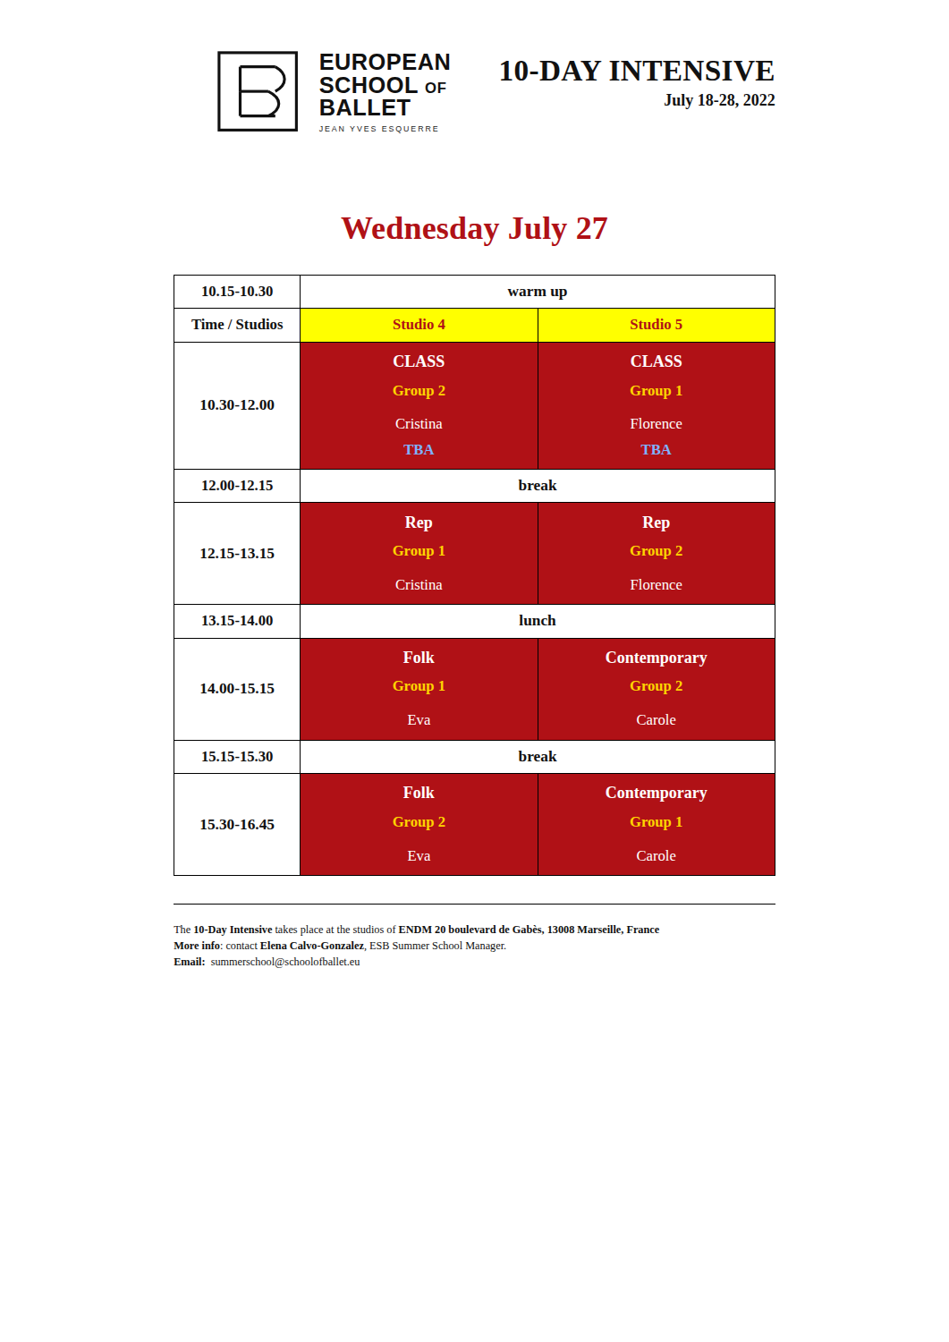EUROPEAN
SCHOOL OF
BALLET
Jean Yves Esquerre
10-DAY INTENSIVE
July 18-28, 2022
Wednesday July 27
| 10.15-10.30 | warm up |
| Time / Studios | Studio 4 | Studio 5 |
| 10.30-12.00 | CLASS Group 2 Cristina TBA | CLASS Group 1 Florence TBA |
| 12.00-12.15 | break |
| 12.15-13.15 | Rep Group 1 Cristina | Rep Group 2 Florence |
| 13.15-14.00 | lunch |
| 14.00-15.15 | Folk Group 1 Eva | Contemporary Group 2 Carole |
| 15.15-15.30 | break |
| 15.30-16.45 | Folk Group 2 Eva | Contemporary Group 1 Carole |
The 10-Day Intensive takes place at the studios of ENDM 20 boulevard de Gabès, 13008 Marseille, France
More info: contact Elena Calvo-Gonzalez, ESB Summer School Manager.
Email: summerschool@schoolofballet.eu